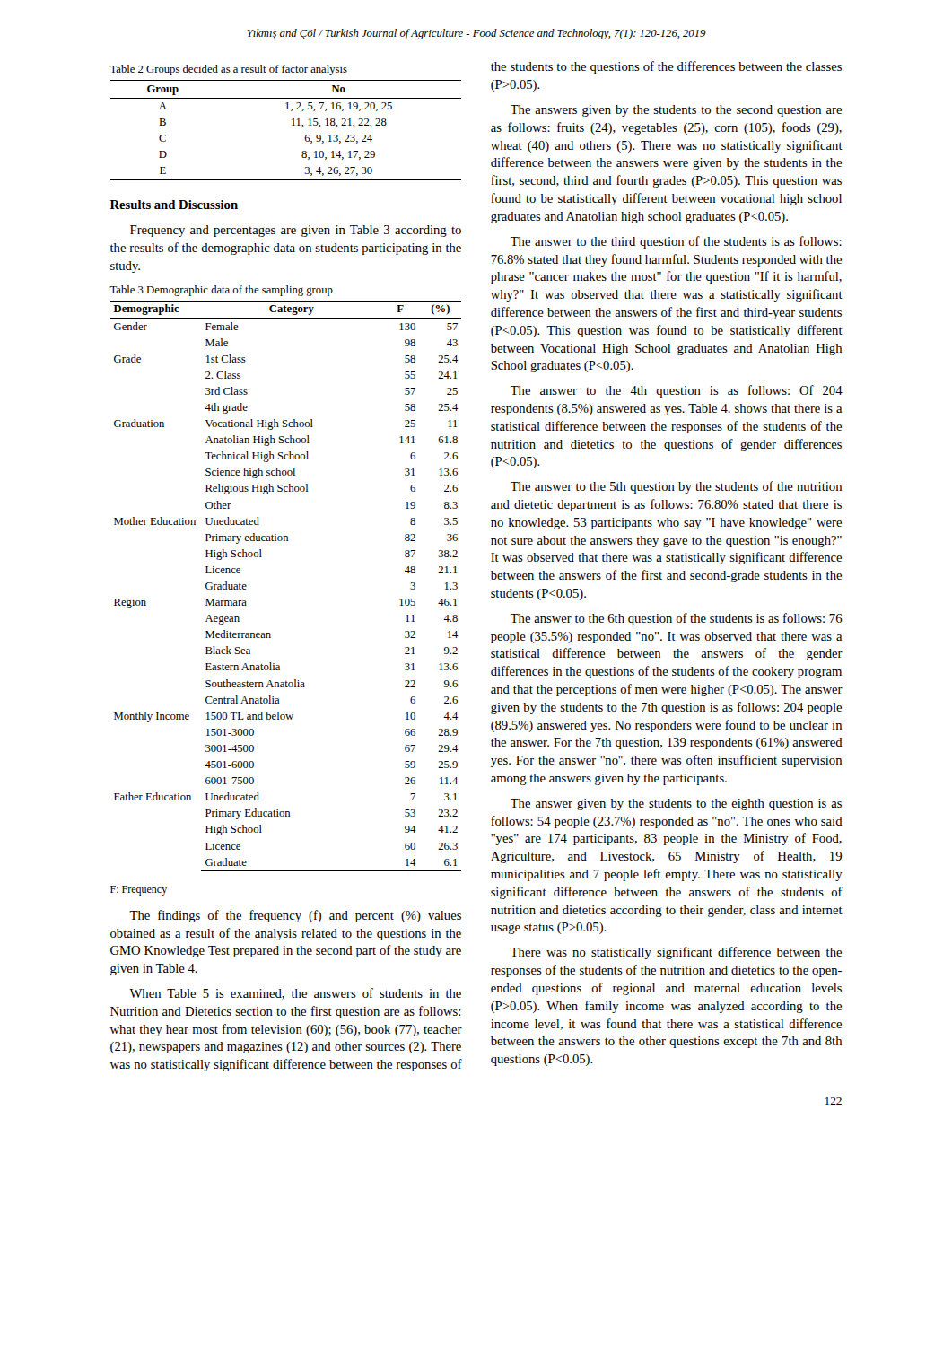Yıkmış and Çöl / Turkish Journal of Agriculture - Food Science and Technology, 7(1): 120-126, 2019
Table 2 Groups decided as a result of factor analysis
| Group | No |
| --- | --- |
| A | 1, 2, 5, 7, 16, 19, 20, 25 |
| B | 11, 15, 18, 21, 22, 28 |
| C | 6, 9, 13, 23, 24 |
| D | 8, 10, 14, 17, 29 |
| E | 3, 4, 26, 27, 30 |
Results and Discussion
Frequency and percentages are given in Table 3 according to the results of the demographic data on students participating in the study.
Table 3 Demographic data of the sampling group
| Demographic | Category | F | (%) |
| --- | --- | --- | --- |
| Gender | Female | 130 | 57 |
| Male | 98 | 43 |
| Grade | 1st Class | 58 | 25.4 |
| 2. Class | 55 | 24.1 |
| 3rd Class | 57 | 25 |
| 4th grade | 58 | 25.4 |
| Graduation | Vocational High School | 25 | 11 |
| Anatolian High School | 141 | 61.8 |
| Technical High School | 6 | 2.6 |
| Science high school | 31 | 13.6 |
| Religious High School | 6 | 2.6 |
| Other | 19 | 8.3 |
| Mother Education | Uneducated | 8 | 3.5 |
| Primary education | 82 | 36 |
| High School | 87 | 38.2 |
| Licence | 48 | 21.1 |
| Graduate | 3 | 1.3 |
| Region | Marmara | 105 | 46.1 |
| Aegean | 11 | 4.8 |
| Mediterranean | 32 | 14 |
| Black Sea | 21 | 9.2 |
| Eastern Anatolia | 31 | 13.6 |
| Southeastern Anatolia | 22 | 9.6 |
| Central Anatolia | 6 | 2.6 |
| Monthly Income | 1500 TL and below | 10 | 4.4 |
| 1501-3000 | 66 | 28.9 |
| 3001-4500 | 67 | 29.4 |
| 4501-6000 | 59 | 25.9 |
| 6001-7500 | 26 | 11.4 |
| Father Education | Uneducated | 7 | 3.1 |
| Primary Education | 53 | 23.2 |
| High School | 94 | 41.2 |
| Licence | 60 | 26.3 |
| Graduate | 14 | 6.1 |
F: Frequency
The findings of the frequency (f) and percent (%) values obtained as a result of the analysis related to the questions in the GMO Knowledge Test prepared in the second part of the study are given in Table 4.
When Table 5 is examined, the answers of students in the Nutrition and Dietetics section to the first question are as follows: what they hear most from television (60); (56), book (77), teacher (21), newspapers and magazines (12) and other sources (2). There was no statistically significant difference between the responses of the students to the questions of the differences between the classes (P>0.05).
The answers given by the students to the second question are as follows: fruits (24), vegetables (25), corn (105), foods (29), wheat (40) and others (5). There was no statistically significant difference between the answers were given by the students in the first, second, third and fourth grades (P>0.05). This question was found to be statistically different between vocational high school graduates and Anatolian high school graduates (P<0.05).
The answer to the third question of the students is as follows: 76.8% stated that they found harmful. Students responded with the phrase "cancer makes the most" for the question "If it is harmful, why?" It was observed that there was a statistically significant difference between the answers of the first and third-year students (P<0.05). This question was found to be statistically different between Vocational High School graduates and Anatolian High School graduates (P<0.05).
The answer to the 4th question is as follows: Of 204 respondents (8.5%) answered as yes. Table 4. shows that there is a statistical difference between the responses of the students of the nutrition and dietetics to the questions of gender differences (P<0.05).
The answer to the 5th question by the students of the nutrition and dietetic department is as follows: 76.80% stated that there is no knowledge. 53 participants who say "I have knowledge" were not sure about the answers they gave to the question "is enough?" It was observed that there was a statistically significant difference between the answers of the first and second-grade students in the students (P<0.05).
The answer to the 6th question of the students is as follows: 76 people (35.5%) responded "no". It was observed that there was a statistical difference between the answers of the gender differences in the questions of the students of the cookery program and that the perceptions of men were higher (P<0.05). The answer given by the students to the 7th question is as follows: 204 people (89.5%) answered yes. No responders were found to be unclear in the answer. For the 7th question, 139 respondents (61%) answered yes. For the answer ''no'', there was often insufficient supervision among the answers given by the participants.
The answer given by the students to the eighth question is as follows: 54 people (23.7%) responded as "no". The ones who said "yes" are 174 participants, 83 people in the Ministry of Food, Agriculture, and Livestock, 65 Ministry of Health, 19 municipalities and 7 people left empty. There was no statistically significant difference between the answers of the students of nutrition and dietetics according to their gender, class and internet usage status (P>0.05).
There was no statistically significant difference between the responses of the students of the nutrition and dietetics to the open-ended questions of regional and maternal education levels (P>0.05). When family income was analyzed according to the income level, it was found that there was a statistical difference between the answers to the other questions except the 7th and 8th questions (P<0.05).
122